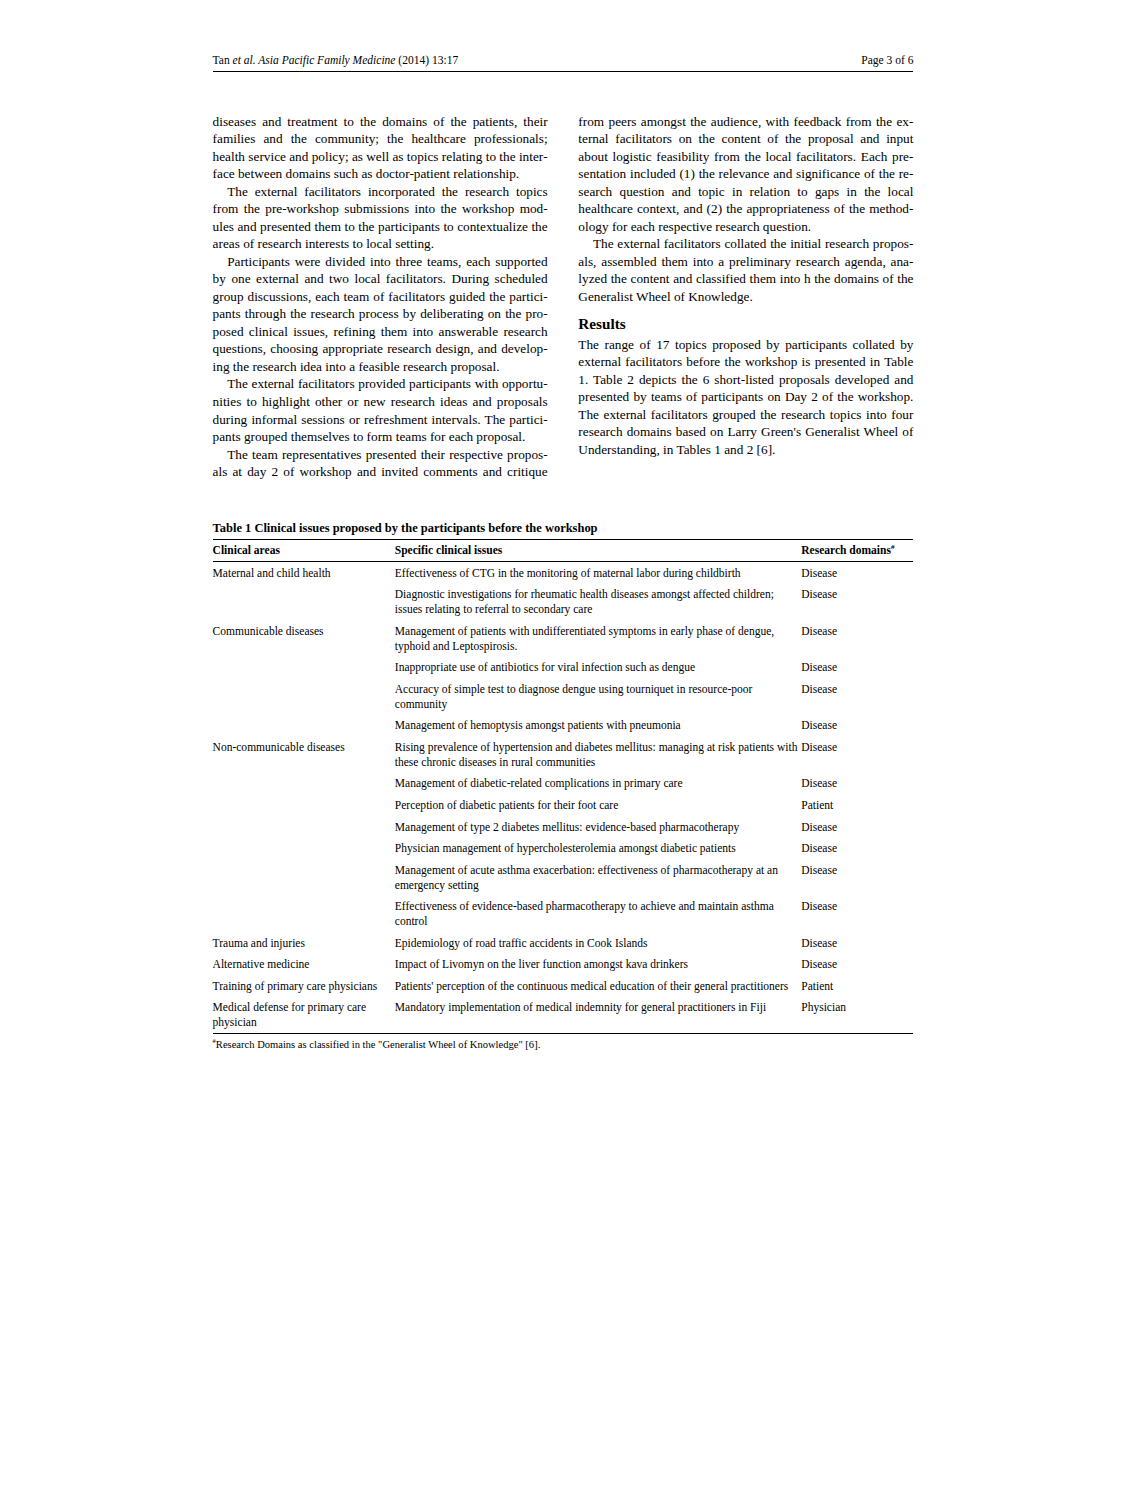Tan et al. Asia Pacific Family Medicine (2014) 13:17
Page 3 of 6
diseases and treatment to the domains of the patients, their families and the community; the healthcare professionals; health service and policy; as well as topics relating to the interface between domains such as doctor-patient relationship.
The external facilitators incorporated the research topics from the pre-workshop submissions into the workshop modules and presented them to the participants to contextualize the areas of research interests to local setting.
Participants were divided into three teams, each supported by one external and two local facilitators. During scheduled group discussions, each team of facilitators guided the participants through the research process by deliberating on the proposed clinical issues, refining them into answerable research questions, choosing appropriate research design, and developing the research idea into a feasible research proposal.
The external facilitators provided participants with opportunities to highlight other or new research ideas and proposals during informal sessions or refreshment intervals. The participants grouped themselves to form teams for each proposal.
The team representatives presented their respective proposals at day 2 of workshop and invited comments and critique from peers amongst the audience, with feedback from the external facilitators on the content of the proposal and input about logistic feasibility from the local facilitators. Each presentation included (1) the relevance and significance of the research question and topic in relation to gaps in the local healthcare context, and (2) the appropriateness of the methodology for each respective research question.
The external facilitators collated the initial research proposals, assembled them into a preliminary research agenda, analyzed the content and classified them into h the domains of the Generalist Wheel of Knowledge.
Results
The range of 17 topics proposed by participants collated by external facilitators before the workshop is presented in Table 1. Table 2 depicts the 6 short-listed proposals developed and presented by teams of participants on Day 2 of the workshop. The external facilitators grouped the research topics into four research domains based on Larry Green's Generalist Wheel of Understanding, in Tables 1 and 2 [6].
Table 1 Clinical issues proposed by the participants before the workshop
| Clinical areas | Specific clinical issues | Research domains # |
| --- | --- | --- |
| Maternal and child health | Effectiveness of CTG in the monitoring of maternal labor during childbirth | Disease |
| | Diagnostic investigations for rheumatic health diseases amongst affected children; issues relating to referral to secondary care | Disease |
| Communicable diseases | Management of patients with undifferentiated symptoms in early phase of dengue, typhoid and Leptospirosis. | Disease |
| | Inappropriate use of antibiotics for viral infection such as dengue | Disease |
| | Accuracy of simple test to diagnose dengue using tourniquet in resource-poor community | Disease |
| | Management of hemoptysis amongst patients with pneumonia | Disease |
| Non-communicable diseases | Rising prevalence of hypertension and diabetes mellitus: managing at risk patients with these chronic diseases in rural communities | Disease |
| | Management of diabetic-related complications in primary care | Disease |
| | Perception of diabetic patients for their foot care | Patient |
| | Management of type 2 diabetes mellitus: evidence-based pharmacotherapy | Disease |
| | Physician management of hypercholesterolemia amongst diabetic patients | Disease |
| | Management of acute asthma exacerbation: effectiveness of pharmacotherapy at an emergency setting | Disease |
| | Effectiveness of evidence-based pharmacotherapy to achieve and maintain asthma control | Disease |
| Trauma and injuries | Epidemiology of road traffic accidents in Cook Islands | Disease |
| Alternative medicine | Impact of Livomyn on the liver function amongst kava drinkers | Disease |
| Training of primary care physicians | Patients' perception of the continuous medical education of their general practitioners | Patient |
| Medical defense for primary care physician | Mandatory implementation of medical indemnity for general practitioners in Fiji | Physician |
#Research Domains as classified in the "Generalist Wheel of Knowledge" [6].